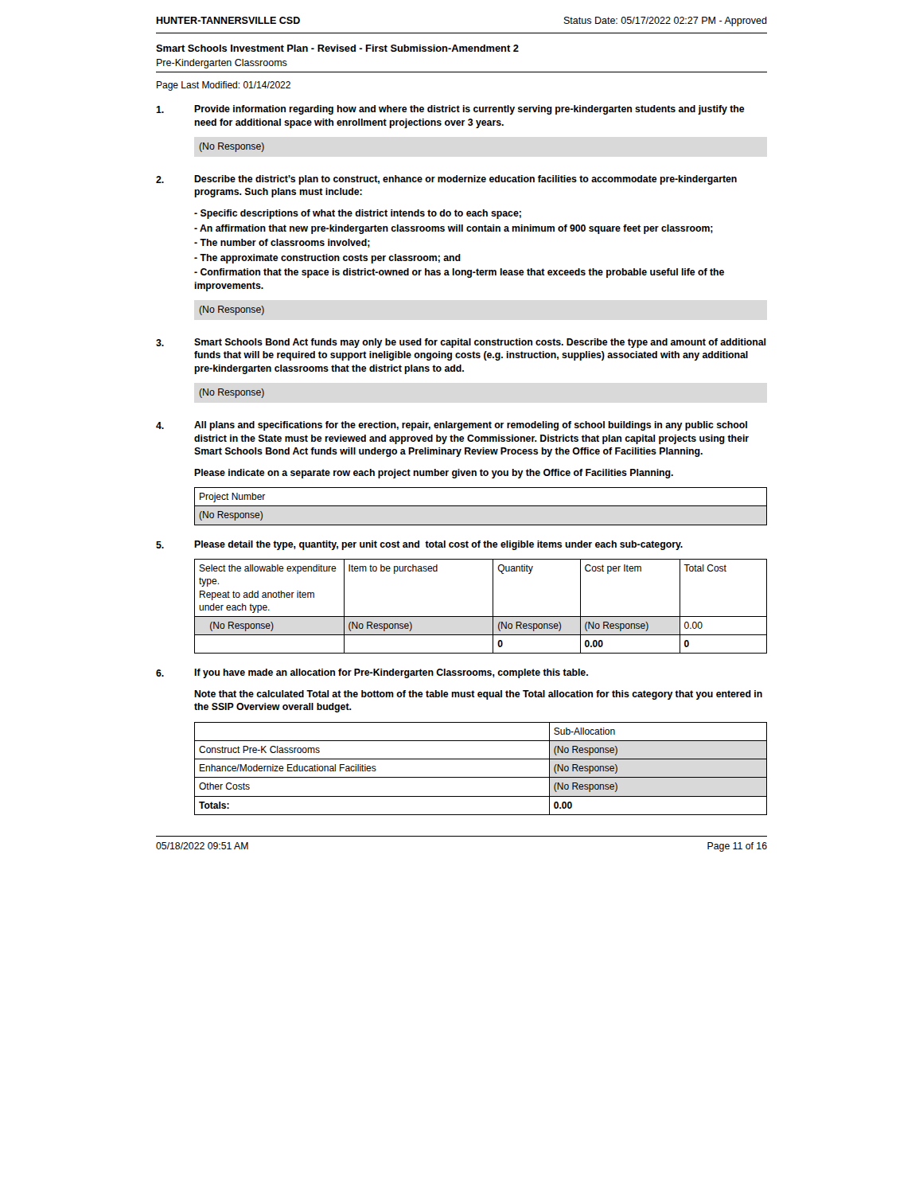HUNTER-TANNERSVILLE CSD
Status Date: 05/17/2022 02:27 PM - Approved
Smart Schools Investment Plan - Revised - First Submission-Amendment 2
Pre-Kindergarten Classrooms
Page Last Modified: 01/14/2022
Provide information regarding how and where the district is currently serving pre-kindergarten students and justify the need for additional space with enrollment projections over 3 years.
(No Response)
Describe the district’s plan to construct, enhance or modernize education facilities to accommodate pre-kindergarten programs. Such plans must include:
- Specific descriptions of what the district intends to do to each space;
- An affirmation that new pre-kindergarten classrooms will contain a minimum of 900 square feet per classroom;
- The number of classrooms involved;
- The approximate construction costs per classroom; and
- Confirmation that the space is district-owned or has a long-term lease that exceeds the probable useful life of the improvements.
(No Response)
Smart Schools Bond Act funds may only be used for capital construction costs. Describe the type and amount of additional funds that will be required to support ineligible ongoing costs (e.g. instruction, supplies) associated with any additional pre-kindergarten classrooms that the district plans to add.
(No Response)
All plans and specifications for the erection, repair, enlargement or remodeling of school buildings in any public school district in the State must be reviewed and approved by the Commissioner. Districts that plan capital projects using their Smart Schools Bond Act funds will undergo a Preliminary Review Process by the Office of Facilities Planning.
Please indicate on a separate row each project number given to you by the Office of Facilities Planning.
| Project Number |
| (No Response) |
Please detail the type, quantity, per unit cost and total cost of the eligible items under each sub-category.
| Select the allowable expenditure type. Repeat to add another item under each type. | Item to be purchased | Quantity | Cost per Item | Total Cost |
| --- | --- | --- | --- | --- |
| (No Response) | (No Response) | (No Response) | (No Response) | 0.00 |
| | | 0 | 0.00 | 0 |
If you have made an allocation for Pre-Kindergarten Classrooms, complete this table.
Note that the calculated Total at the bottom of the table must equal the Total allocation for this category that you entered in the SSIP Overview overall budget.
| | Sub-Allocation |
| Construct Pre-K Classrooms | (No Response) |
| Enhance/Modernize Educational Facilities | (No Response) |
| Other Costs | (No Response) |
| Totals: | 0.00 |
05/18/2022 09:51 AM
Page 11 of 16